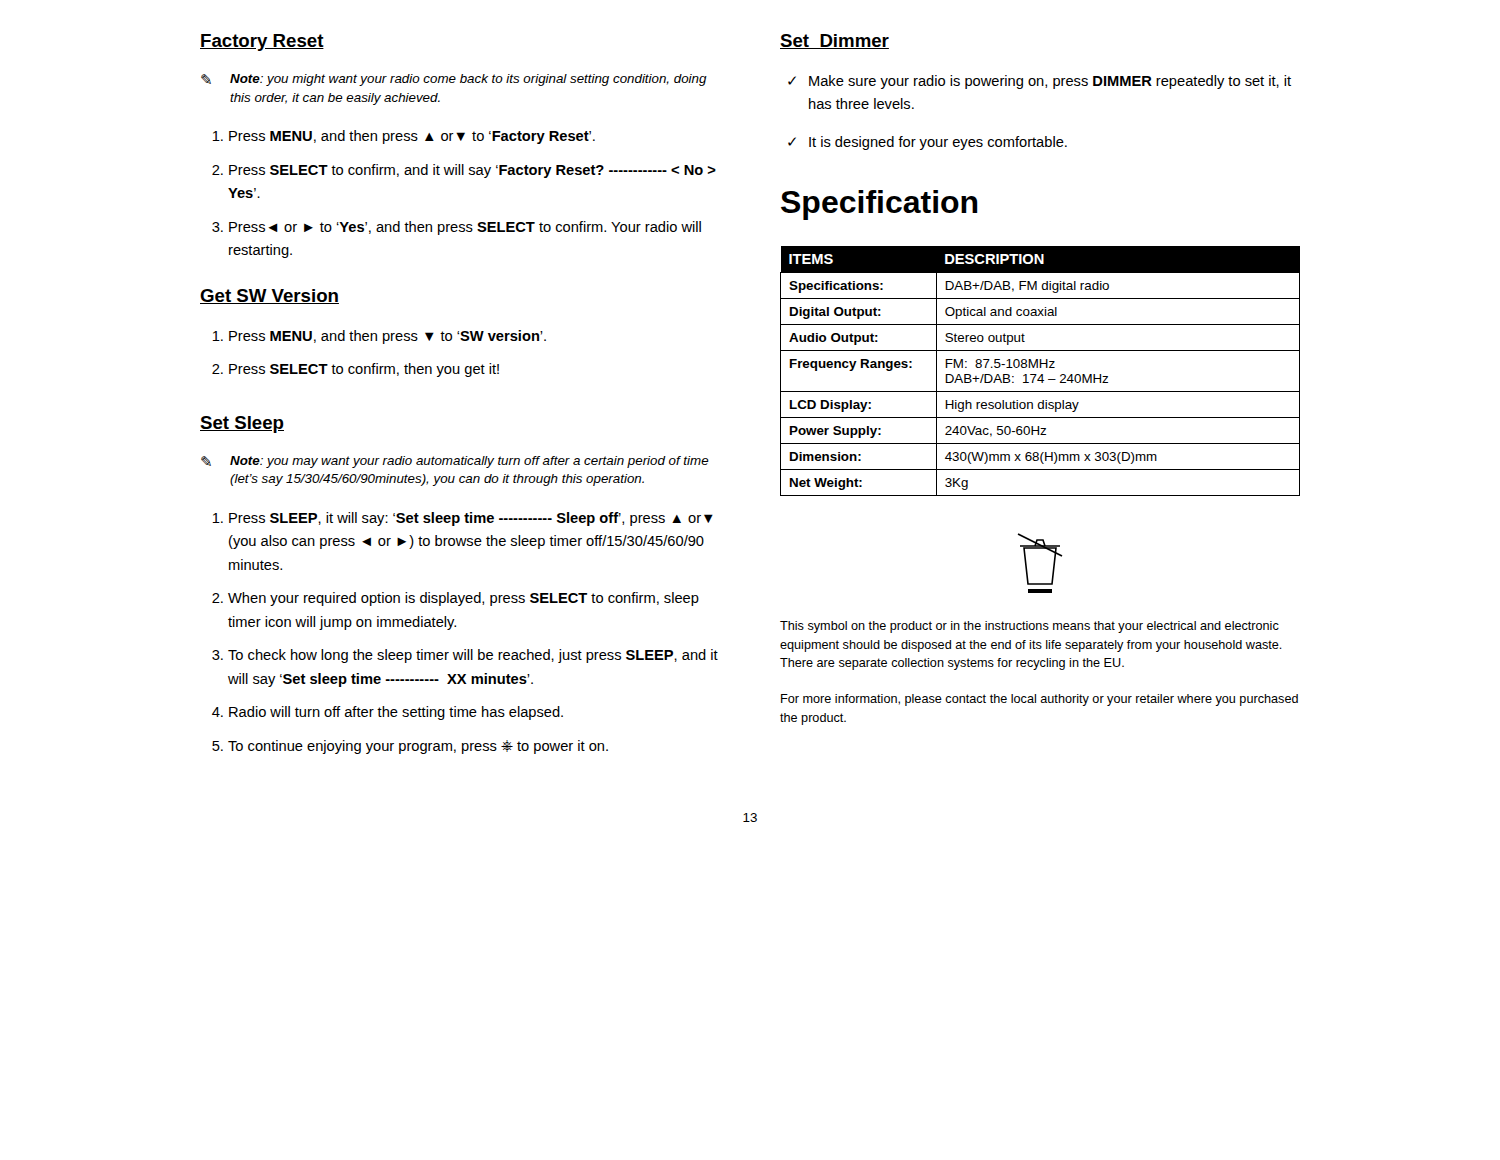Factory Reset
✎Note: you might want your radio come back to its original setting condition, doing this order, it can be easily achieved.
Press MENU, and then press ▲ or▼ to ‘Factory Reset’.
Press SELECT to confirm, and it will say ‘Factory Reset? ------------ < No > Yes’.
Press◄ or ► to ‘Yes’, and then press SELECT to confirm. Your radio will restarting.
Get SW Version
Press MENU, and then press ▼ to ‘SW version’.
Press SELECT to confirm, then you get it!
Set Sleep
✎Note: you may want your radio automatically turn off after a certain period of time (let’s say 15/30/45/60/90minutes), you can do it through this operation.
Press SLEEP, it will say: ‘Set sleep time ----------- Sleep off’, press ▲ or▼ (you also can press ◄ or ►) to browse the sleep timer off/15/30/45/60/90 minutes.
When your required option is displayed, press SELECT to confirm, sleep timer icon will jump on immediately.
To check how long the sleep timer will be reached, just press SLEEP, and it will say ‘Set sleep time ----------- XX minutes’.
Radio will turn off after the setting time has elapsed.
To continue enjoying your program, press ⎈ to power it on.
Set Dimmer
Make sure your radio is powering on, press DIMMER repeatedly to set it, it has three levels.
It is designed for your eyes comfortable.
Specification
| ITEMS | DESCRIPTION |
| --- | --- |
| Specifications: | DAB+/DAB, FM digital radio |
| Digital Output: | Optical and coaxial |
| Audio Output: | Stereo output |
| Frequency Ranges: | FM: 87.5-108MHz DAB+/DAB: 174 – 240MHz |
| LCD Display: | High resolution display |
| Power Supply: | 240Vac, 50-60Hz |
| Dimension: | 430(W)mm x 68(H)mm x 303(D)mm |
| Net Weight: | 3Kg |
This symbol on the product or in the instructions means that your electrical and electronic equipment should be disposed at the end of its life separately from your household waste. There are separate collection systems for recycling in the EU.
For more information, please contact the local authority or your retailer where you purchased the product.
13